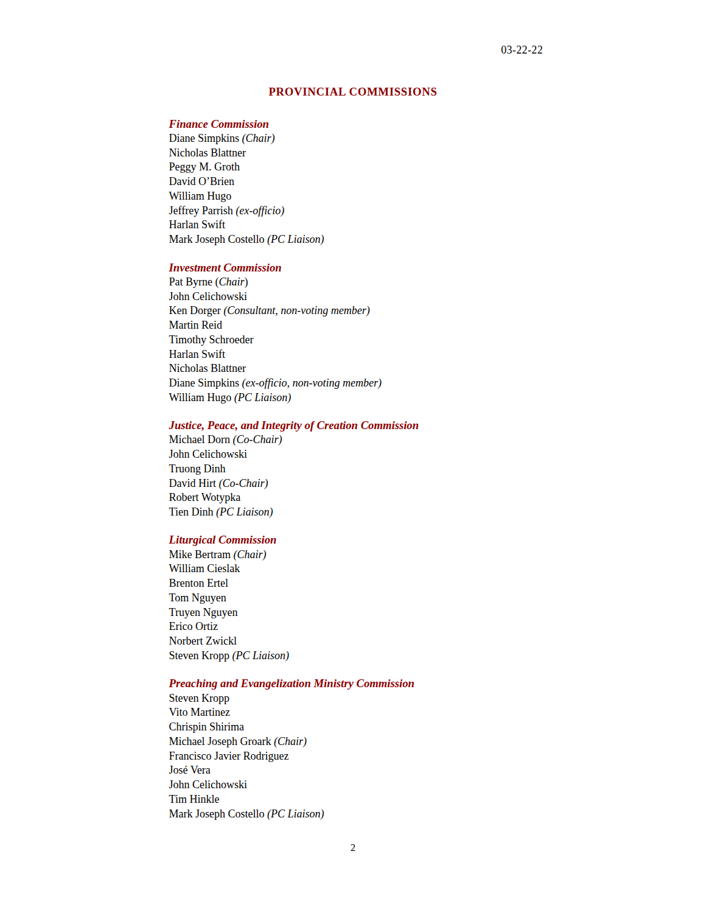03-22-22
PROVINCIAL COMMISSIONS
Finance Commission
Diane Simpkins (Chair)
Nicholas Blattner
Peggy M. Groth
David O’Brien
William Hugo
Jeffrey Parrish (ex-officio)
Harlan Swift
Mark Joseph Costello (PC Liaison)
Investment Commission
Pat Byrne (Chair)
John Celichowski
Ken Dorger (Consultant, non-voting member)
Martin Reid
Timothy Schroeder
Harlan Swift
Nicholas Blattner
Diane Simpkins (ex-officio, non-voting member)
William Hugo (PC Liaison)
Justice, Peace, and Integrity of Creation Commission
Michael Dorn (Co-Chair)
John Celichowski
Truong Dinh
David Hirt (Co-Chair)
Robert Wotypka
Tien Dinh (PC Liaison)
Liturgical Commission
Mike Bertram (Chair)
William Cieslak
Brenton Ertel
Tom Nguyen
Truyen Nguyen
Erico Ortiz
Norbert Zwickl
Steven Kropp (PC Liaison)
Preaching and Evangelization Ministry Commission
Steven Kropp
Vito Martinez
Chrispin Shirima
Michael Joseph Groark (Chair)
Francisco Javier Rodriguez
José Vera
John Celichowski
Tim Hinkle
Mark Joseph Costello (PC Liaison)
2